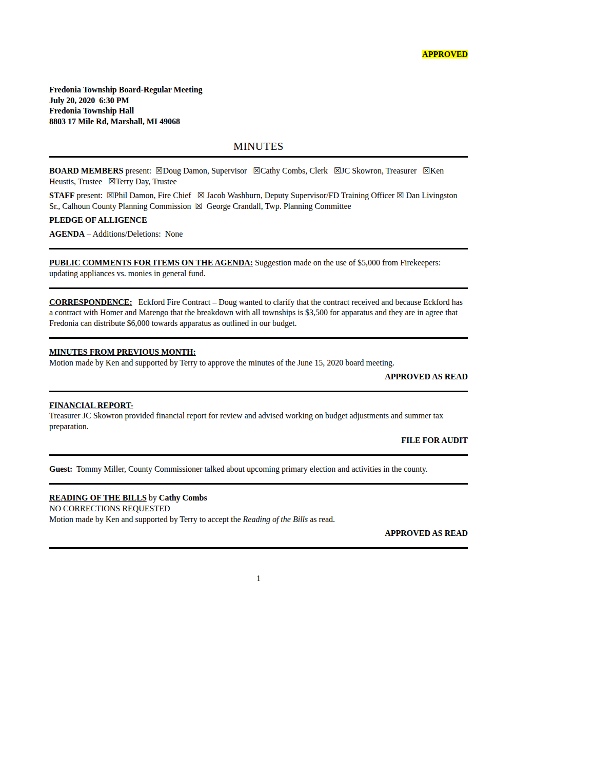APPROVED
Fredonia Township Board-Regular Meeting
July 20, 2020 6:30 PM
Fredonia Township Hall
8803 17 Mile Rd, Marshall, MI 49068
MINUTES
BOARD MEMBERS present: ☒Doug Damon, Supervisor ☒Cathy Combs, Clerk ☒JC Skowron, Treasurer ☒Ken Heustis, Trustee ☒Terry Day, Trustee
STAFF present: ☒Phil Damon, Fire Chief ☒ Jacob Washburn, Deputy Supervisor/FD Training Officer ☒ Dan Livingston Sr., Calhoun County Planning Commission ☒ George Crandall, Twp. Planning Committee
PLEDGE OF ALLIGENCE
AGENDA – Additions/Deletions: None
PUBLIC COMMENTS FOR ITEMS ON THE AGENDA: Suggestion made on the use of $5,000 from Firekeepers: updating appliances vs. monies in general fund.
CORRESPONDENCE: Eckford Fire Contract – Doug wanted to clarify that the contract received and because Eckford has a contract with Homer and Marengo that the breakdown with all townships is $3,500 for apparatus and they are in agree that Fredonia can distribute $6,000 towards apparatus as outlined in our budget.
MINUTES FROM PREVIOUS MONTH:
Motion made by Ken and supported by Terry to approve the minutes of the June 15, 2020 board meeting.
APPROVED AS READ
FINANCIAL REPORT-
Treasurer JC Skowron provided financial report for review and advised working on budget adjustments and summer tax preparation.
FILE FOR AUDIT
Guest: Tommy Miller, County Commissioner talked about upcoming primary election and activities in the county.
READING OF THE BILLS by Cathy Combs
NO CORRECTIONS REQUESTED
Motion made by Ken and supported by Terry to accept the Reading of the Bills as read.
APPROVED AS READ
1